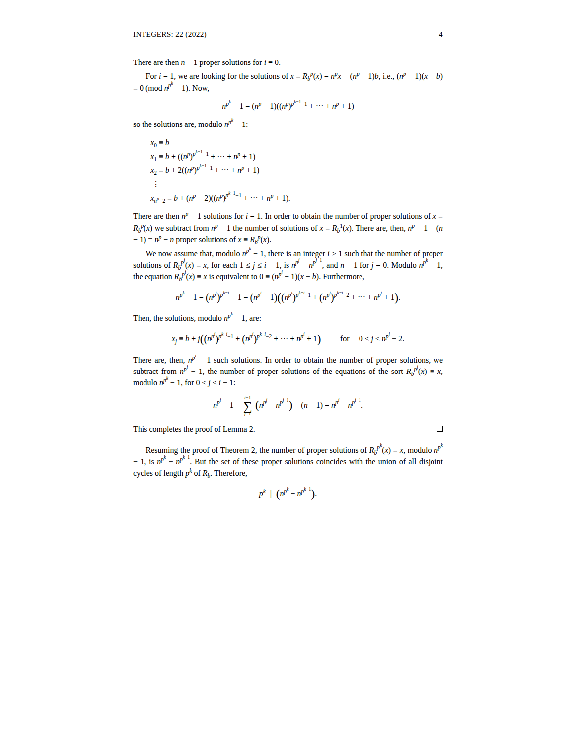Integers: 22 (2022) 4
There are then n − 1 proper solutions for i = 0.
For i = 1, we are looking for the solutions of x ≡ Rbp(x) = npx − (np − 1)b, i.e., (np − 1)(x − b) ≡ 0 (mod npk − 1). Now,
npk − 1 = (np − 1)((np)pk−1−1 + ··· + np + 1)
so the solutions are, modulo npk − 1:
x0 ≡ b
x1 ≡ b + ((np)pk−1−1 + ··· + np + 1)
x2 ≡ b + 2((np)pk−1−1 + ··· + np + 1)
⋮
xnp−2 ≡ b + (np − 2)((np)pk−1−1 + ··· + np + 1).
There are then np − 1 solutions for i = 1. In order to obtain the number of proper solutions of x ≡ Rbp(x) we subtract from np − 1 the number of solutions of x ≡ Rb1(x). There are, then, np − 1 − (n − 1) = np − n proper solutions of x ≡ Rbp(x).
We now assume that, modulo npk − 1, there is an integer i ≥ 1 such that the number of proper solutions of Rbpj(x) ≡ x, for each 1 ≤ j ≤ i − 1, is npj − npj−1, and n − 1 for j = 0. Modulo npk − 1, the equation Rbpi(x) ≡ x is equivalent to 0 ≡ (npi − 1)(x − b). Furthermore,
npk − 1 = (npi)pk−i − 1 = (npi − 1)((npi)pk−i−1 + (npi)pk−i−2 + ··· + npi + 1).
Then, the solutions, modulo npk − 1, are:
xj ≡ b + j((npi)pk−i−1 + (npi)pk−i−2 + ··· + npi + 1) for 0 ≤ j ≤ npi − 2.
There are, then, npi − 1 such solutions. In order to obtain the number of proper solutions, we subtract from npi − 1, the number of proper solutions of the equations of the sort Rbpj(x) ≡ x, modulo npk − 1, for 0 ≤ j ≤ i − 1:
npi − 1 − i−1∑j=1 (npj − npj−1) − (n − 1) = npi − npi−1.
This completes the proof of Lemma 2.
Resuming the proof of Theorem 2, the number of proper solutions of Rbpk(x) ≡ x, modulo npk − 1, is npk − npk−1. But the set of these proper solutions coincides with the union of all disjoint cycles of length pk of Rb. Therefore,
pk | (npk − npk−1).